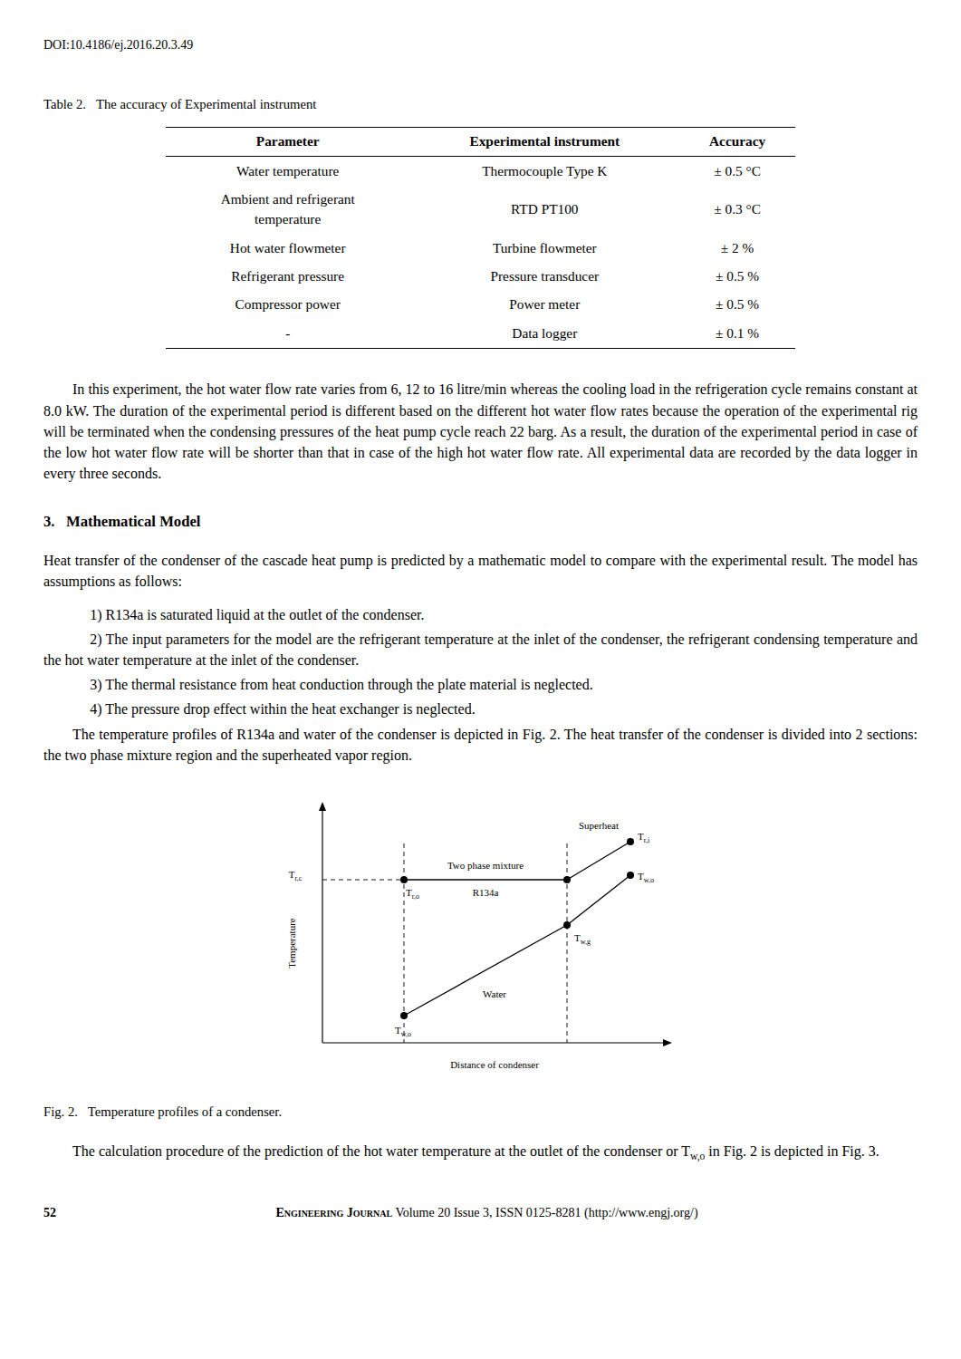DOI:10.4186/ej.2016.20.3.49
Table 2. The accuracy of Experimental instrument
| Parameter | Experimental instrument | Accuracy |
| --- | --- | --- |
| Water temperature | Thermocouple Type K | ± 0.5 °C |
| Ambient and refrigerant temperature | RTD PT100 | ± 0.3 °C |
| Hot water flowmeter | Turbine flowmeter | ± 2 % |
| Refrigerant pressure | Pressure transducer | ± 0.5 % |
| Compressor power | Power meter | ± 0.5 % |
| - | Data logger | ± 0.1 % |
In this experiment, the hot water flow rate varies from 6, 12 to 16 litre/min whereas the cooling load in the refrigeration cycle remains constant at 8.0 kW. The duration of the experimental period is different based on the different hot water flow rates because the operation of the experimental rig will be terminated when the condensing pressures of the heat pump cycle reach 22 barg. As a result, the duration of the experimental period in case of the low hot water flow rate will be shorter than that in case of the high hot water flow rate. All experimental data are recorded by the data logger in every three seconds.
3. Mathematical Model
Heat transfer of the condenser of the cascade heat pump is predicted by a mathematic model to compare with the experimental result. The model has assumptions as follows:
1) R134a is saturated liquid at the outlet of the condenser.
2) The input parameters for the model are the refrigerant temperature at the inlet of the condenser, the refrigerant condensing temperature and the hot water temperature at the inlet of the condenser.
3) The thermal resistance from heat conduction through the plate material is neglected.
4) The pressure drop effect within the heat exchanger is neglected.
The temperature profiles of R134a and water of the condenser is depicted in Fig. 2. The heat transfer of the condenser is divided into 2 sections: the two phase mixture region and the superheated vapor region.
Temperature Distance of condenser Tr,c Tr,i Tw,o Tw,g Tr,o Tw,o Two phase mixture R134a Superheat Water
Fig. 2. Temperature profiles of a condenser.
The calculation procedure of the prediction of the hot water temperature at the outlet of the condenser or Tw,o in Fig. 2 is depicted in Fig. 3.
52 Engineering Journal Volume 20 Issue 3, ISSN 0125-8281 (http://www.engj.org/)